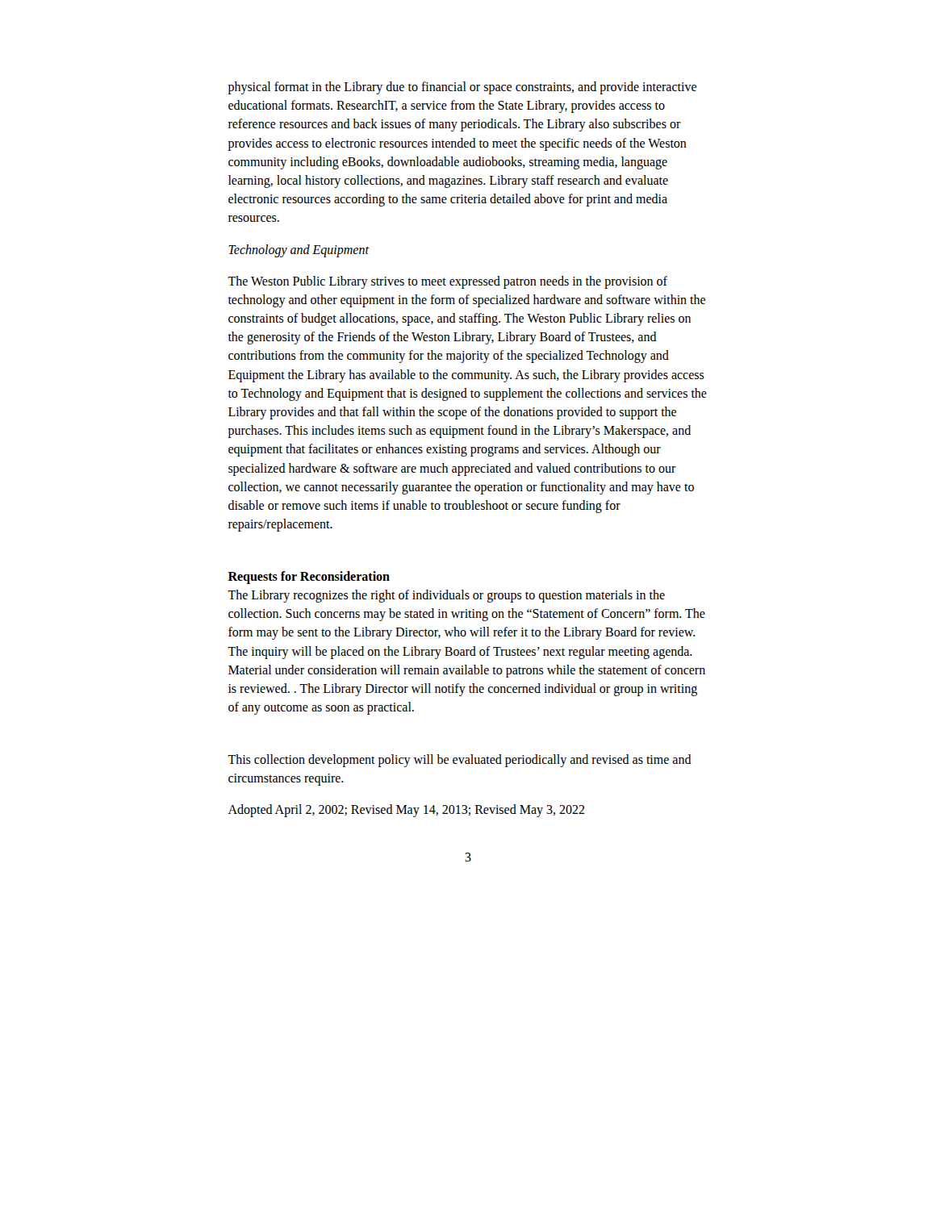physical format in the Library due to financial or space constraints, and provide interactive educational formats. ResearchIT, a service from the State Library, provides access to reference resources and back issues of many periodicals. The Library also subscribes or provides access to electronic resources intended to meet the specific needs of the Weston community including eBooks, downloadable audiobooks, streaming media, language learning, local history collections, and magazines. Library staff research and evaluate electronic resources according to the same criteria detailed above for print and media resources.
Technology and Equipment
The Weston Public Library strives to meet expressed patron needs in the provision of technology and other equipment in the form of specialized hardware and software within the constraints of budget allocations, space, and staffing. The Weston Public Library relies on the generosity of the Friends of the Weston Library, Library Board of Trustees, and contributions from the community for the majority of the specialized Technology and Equipment the Library has available to the community. As such, the Library provides access to Technology and Equipment that is designed to supplement the collections and services the Library provides and that fall within the scope of the donations provided to support the purchases. This includes items such as equipment found in the Library’s Makerspace, and equipment that facilitates or enhances existing programs and services. Although our specialized hardware & software are much appreciated and valued contributions to our collection, we cannot necessarily guarantee the operation or functionality and may have to disable or remove such items if unable to troubleshoot or secure funding for repairs/replacement.
Requests for Reconsideration
The Library recognizes the right of individuals or groups to question materials in the collection. Such concerns may be stated in writing on the “Statement of Concern” form. The form may be sent to the Library Director, who will refer it to the Library Board for review. The inquiry will be placed on the Library Board of Trustees’ next regular meeting agenda. Material under consideration will remain available to patrons while the statement of concern is reviewed. . The Library Director will notify the concerned individual or group in writing of any outcome as soon as practical.
This collection development policy will be evaluated periodically and revised as time and circumstances require.
Adopted April 2, 2002; Revised May 14, 2013; Revised May 3, 2022
3